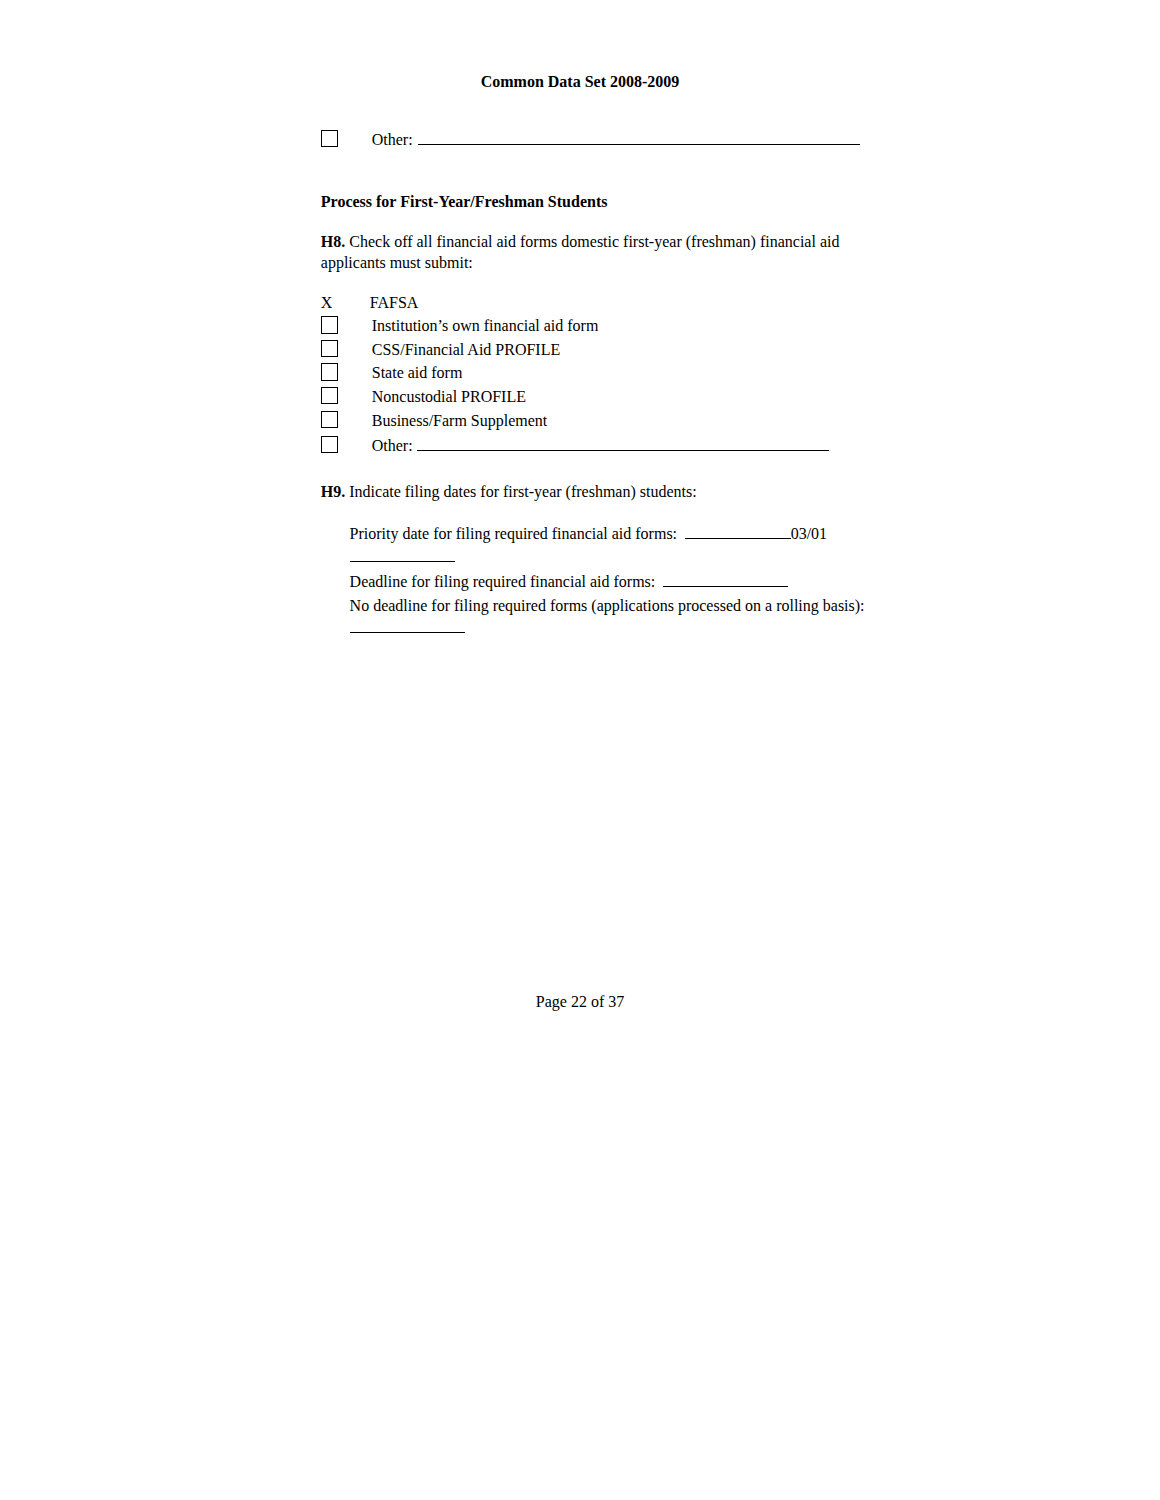Common Data Set 2008-2009
Other:
Process for First-Year/Freshman Students
H8. Check off all financial aid forms domestic first-year (freshman) financial aid applicants must submit:
XFAFSA
Institution’s own financial aid form
CSS/Financial Aid PROFILE
State aid form
Noncustodial PROFILE
Business/Farm Supplement
Other:
H9. Indicate filing dates for first-year (freshman) students:
Priority date for filing required financial aid forms: 03/01
Deadline for filing required financial aid forms:
No deadline for filing required forms (applications processed on a rolling basis):
Page 22 of 37